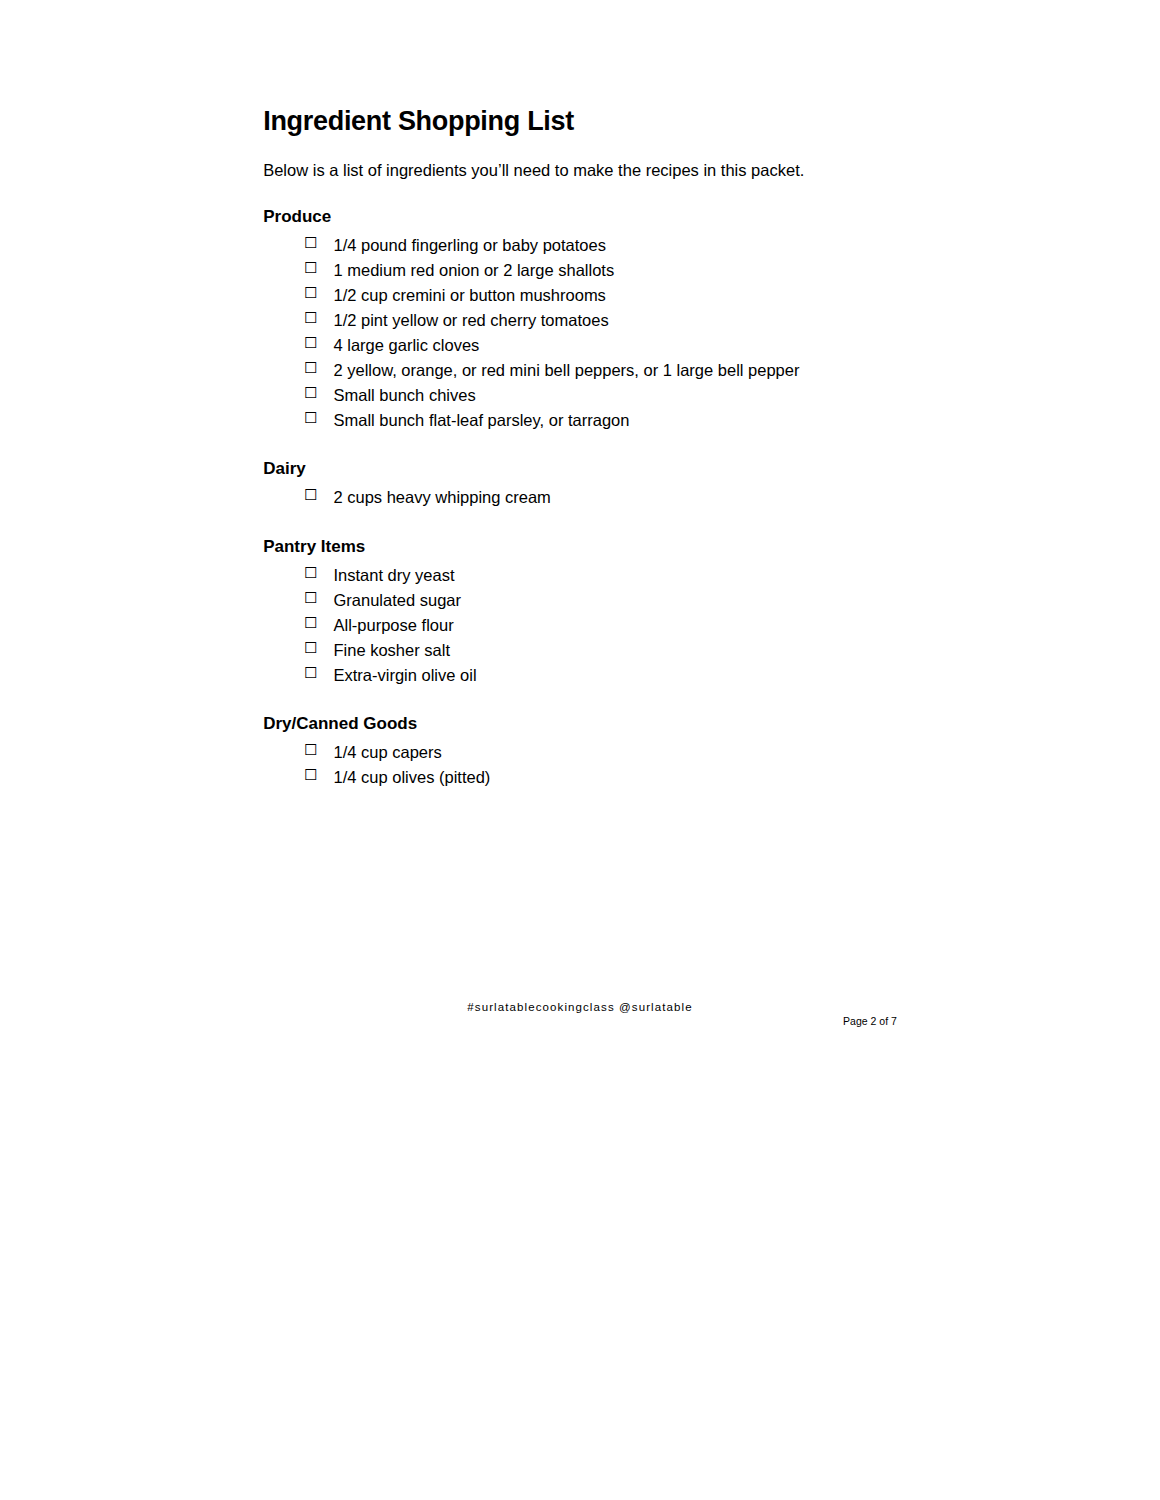Ingredient Shopping List
Below is a list of ingredients you’ll need to make the recipes in this packet.
Produce
1/4 pound fingerling or baby potatoes
1 medium red onion or 2 large shallots
1/2 cup cremini or button mushrooms
1/2 pint yellow or red cherry tomatoes
4 large garlic cloves
2 yellow, orange, or red mini bell peppers, or 1 large bell pepper
Small bunch chives
Small bunch flat-leaf parsley, or tarragon
Dairy
2 cups heavy whipping cream
Pantry Items
Instant dry yeast
Granulated sugar
All-purpose flour
Fine kosher salt
Extra-virgin olive oil
Dry/Canned Goods
1/4 cup capers
1/4 cup olives (pitted)
#surlatablecookingclass @surlatable
Page 2 of 7